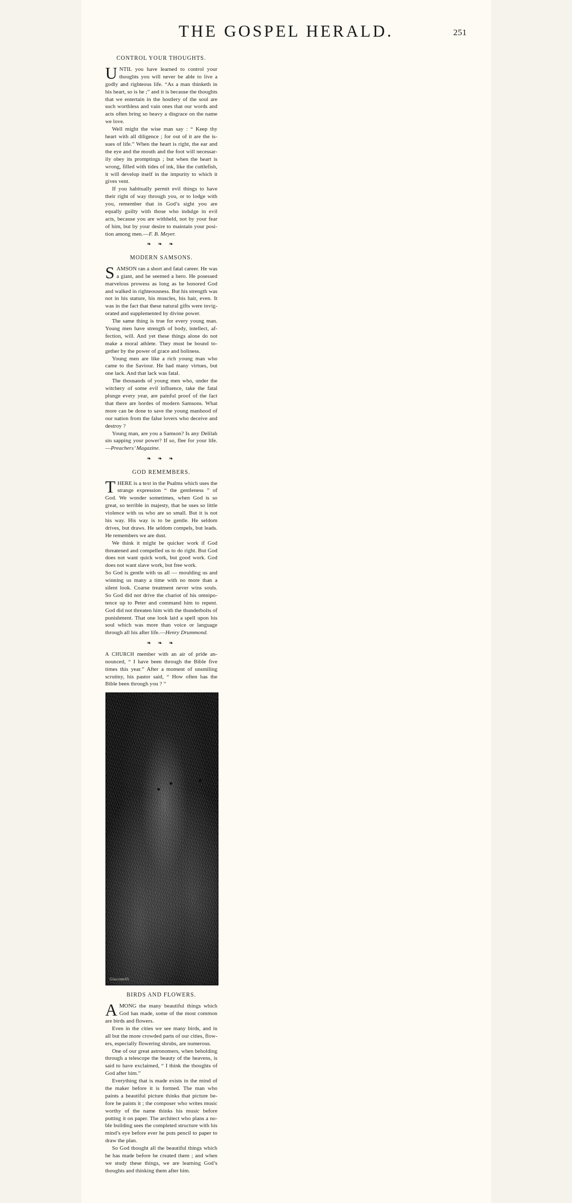THE GOSPEL HERALD.
251
CONTROL YOUR THOUGHTS.
UNTIL you have learned to control your thoughts you will never be able to live a godly and righteous life. “As a man thinketh in his heart, so is he ;” and it is because the thoughts that we entertain in the hostlery of the soul are such worthless and vain ones that our words and acts often bring so heavy a disgrace on the name we love.
Well might the wise man say : “ Keep thy heart with all diligence ; for out of it are the issues of life.” When the heart is right, the ear and the eye and the mouth and the foot will necessarily obey its promptings ; but when the heart is wrong, filled with tides of ink, like the cuttlefish, it will develop itself in the impurity to which it gives vent.
If you habitually permit evil things to have their right of way through you, or to lodge with you, remember that in God’s sight you are equally guilty with those who indulge in evil acts, because you are withheld, not by your fear of him, but by your desire to maintain your position among men.—F. B. Meyer.
❧ ❧ ❧
MODERN SAMSONS.
SAMSON ran a short and fatal career. He was a giant, and he seemed a hero. He posessed marvelous prowess as long as he honored God and walked in righteousness. But his strength was not in his stature, his muscles, his hair, even. It was in the fact that these natural gifts were invigorated and supplemented by divine power.
The same thing is true for every young man. Young men have strength of body, intellect, affection, will. And yet these things alone do not make a moral athlete. They must be bound together by the power of grace and holiness.
Young men are like a rich young man who came to the Saviour. He had many virtues, but one lack. And that lack was fatal.
The thousands of young men who, under the witchery of some evil influence, take the fatal plunge every year, are painful proof of the fact that there are hordes of modern Samsons. What more can be done to save the young manhood of our nation from the false lovers who deceive and destroy ?
Young man, are you a Samson? Is any Delilah sin sapping your power? If so, flee for your life.—Preachers’ Magazine.
❧ ❧ ❧
GOD REMEMBERS.
THERE is a text in the Psalms which uses the strange expression “ the gentleness ” of God. We wonder sometimes, when God is so great, so terrible in majesty, that he uses so little violence with us who are so small. But it is not his way. His way is to be gentle. He seldom drives, but draws. He seldom compels, but leads. He remembers we are dust.
We think it might be quicker work if God threatened and compelled us to do right. But God does not want quick work, but good work. God does not want slave work, but free work.
So God is gentle with us all — moulding us and winning us many a time with no more than a silent look. Coarse treatment never wins souls. So God did not drive the chariot of his omnipotence up to Peter and command him to repent. God did not threaten him with the thunderbolts of punishment. That one look laid a spell upon his soul which was more than voice or language through all his after life.—Henry Drummond.
❧ ❧ ❧
A church member with an air of pride announced, “ I have been through the Bible five times this year.” After a moment of unsmiling scrutiny, his pastor said, “ How often has the Bible been through you ? ”
Giacomelli
BIRDS AND FLOWERS.
AMONG the many beautiful things which God has made, some of the most common are birds and flowers.
Even in the cities we see many birds, and in all but the more crowded parts of our cities, flowers, especially flowering shrubs, are numerous.
One of our great astronomers, when beholding through a telescope the beauty of the heavens, is said to have exclaimed, “ I think the thoughts of God after him.”
Everything that is made exists in the mind of the maker before it is formed. The man who paints a beautiful picture thinks that picture before he paints it ; the composer who writes music worthy of the name thinks his music before putting it on paper. The architect who plans a noble building sees the completed structure with his mind’s eye before ever he puts pencil to paper to draw the plan.
So God thought all the beautiful things which he has made before he created them ; and when we study these things, we are learning God’s thoughts and thinking them after him.